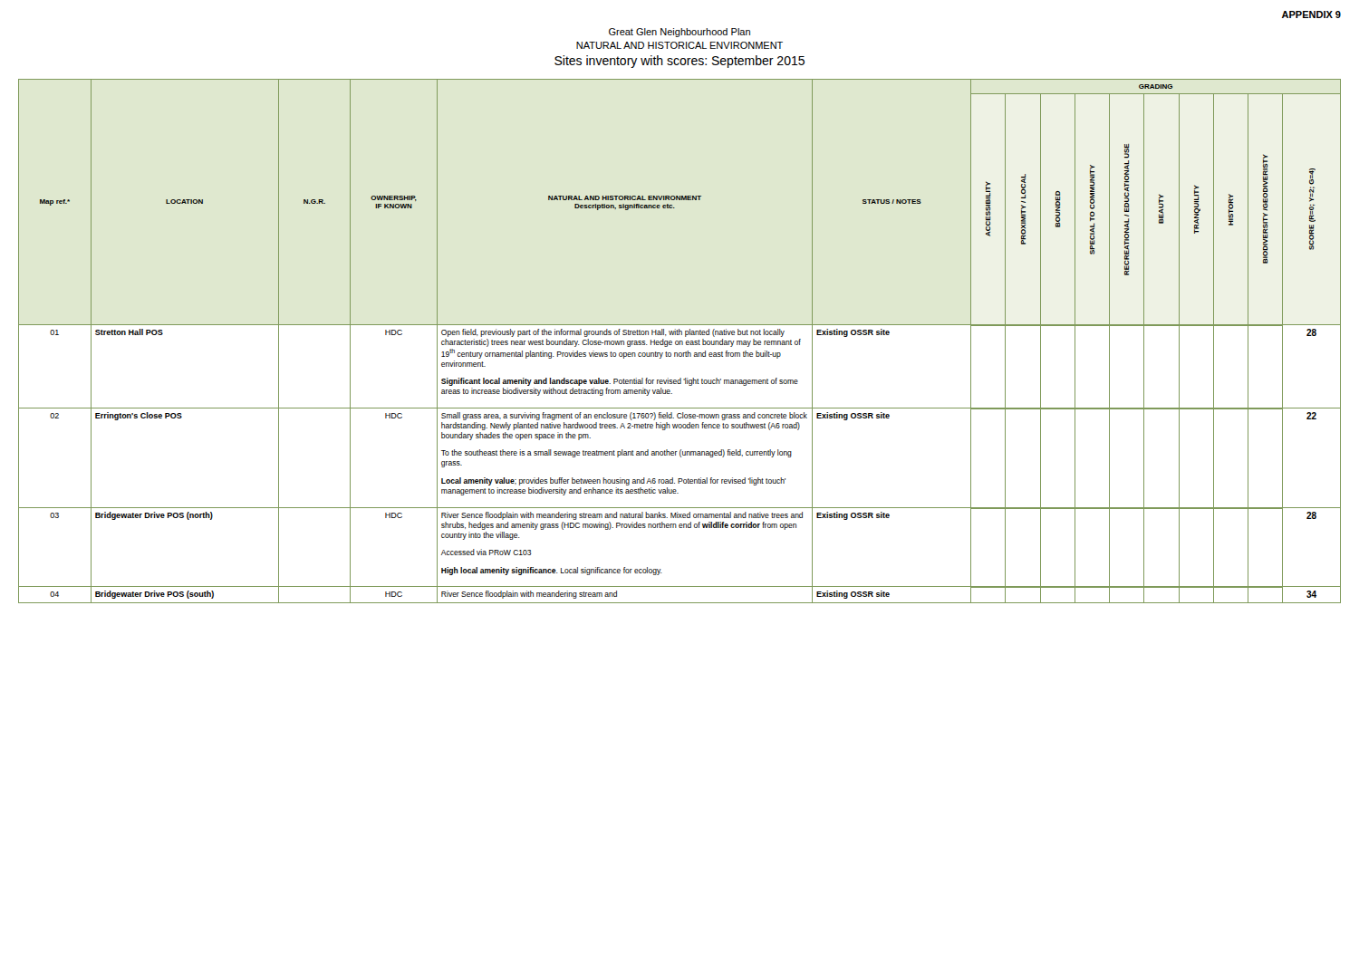APPENDIX 9
Great Glen Neighbourhood Plan
NATURAL AND HISTORICAL ENVIRONMENT
Sites inventory with scores: September 2015
| Map ref.* | LOCATION | N.G.R. | OWNERSHIP, IF KNOWN | NATURAL AND HISTORICAL ENVIRONMENT Description, significance etc. | STATUS / NOTES | GRADING |
| --- | --- | --- | --- | --- | --- | --- |
| ACCESSIBILITY | PROXIMITY / LOCAL | BOUNDED | SPECIAL TO COMMUNITY | RECREATIONAL / EDUCATIONAL USE | BEAUTY | TRANQUILITY | HISTORY | BIODIVERSITY /GEODIVERISTY | SCORE (R=0; Y=2; G=4) |
| 01 | Stretton Hall POS | | HDC | Open field, previously part of the informal grounds of Stretton Hall, with planted (native but not locally characteristic) trees near west boundary. Close-mown grass. Hedge on east boundary may be remnant of 19 th century ornamental planting. Provides views to open country to north and east from the built-up environment. Significant local amenity and landscape value . Potential for revised 'light touch' management of some areas to increase biodiversity without detracting from amenity value. | Existing OSSR site | | | | | | | | | | 28 |
| 02 | Errington's Close POS | | HDC | Small grass area, a surviving fragment of an enclosure (1760?) field. Close-mown grass and concrete block hardstanding. Newly planted native hardwood trees. A 2-metre high wooden fence to southwest (A6 road) boundary shades the open space in the pm. To the southeast there is a small sewage treatment plant and another (unmanaged) field, currently long grass. Local amenity value ; provides buffer between housing and A6 road. Potential for revised 'light touch' management to increase biodiversity and enhance its aesthetic value. | Existing OSSR site | | | | | | | | | | 22 |
| 03 | Bridgewater Drive POS (north) | | HDC | River Sence floodplain with meandering stream and natural banks. Mixed ornamental and native trees and shrubs, hedges and amenity grass (HDC mowing). Provides northern end of wildlife corridor from open country into the village. Accessed via PRoW C103 High local amenity significance . Local significance for ecology. | Existing OSSR site | | | | | | | | | | 28 |
| 04 | Bridgewater Drive POS (south) | | HDC | River Sence floodplain with meandering stream and | Existing OSSR site | | | | | | | | | | 34 |